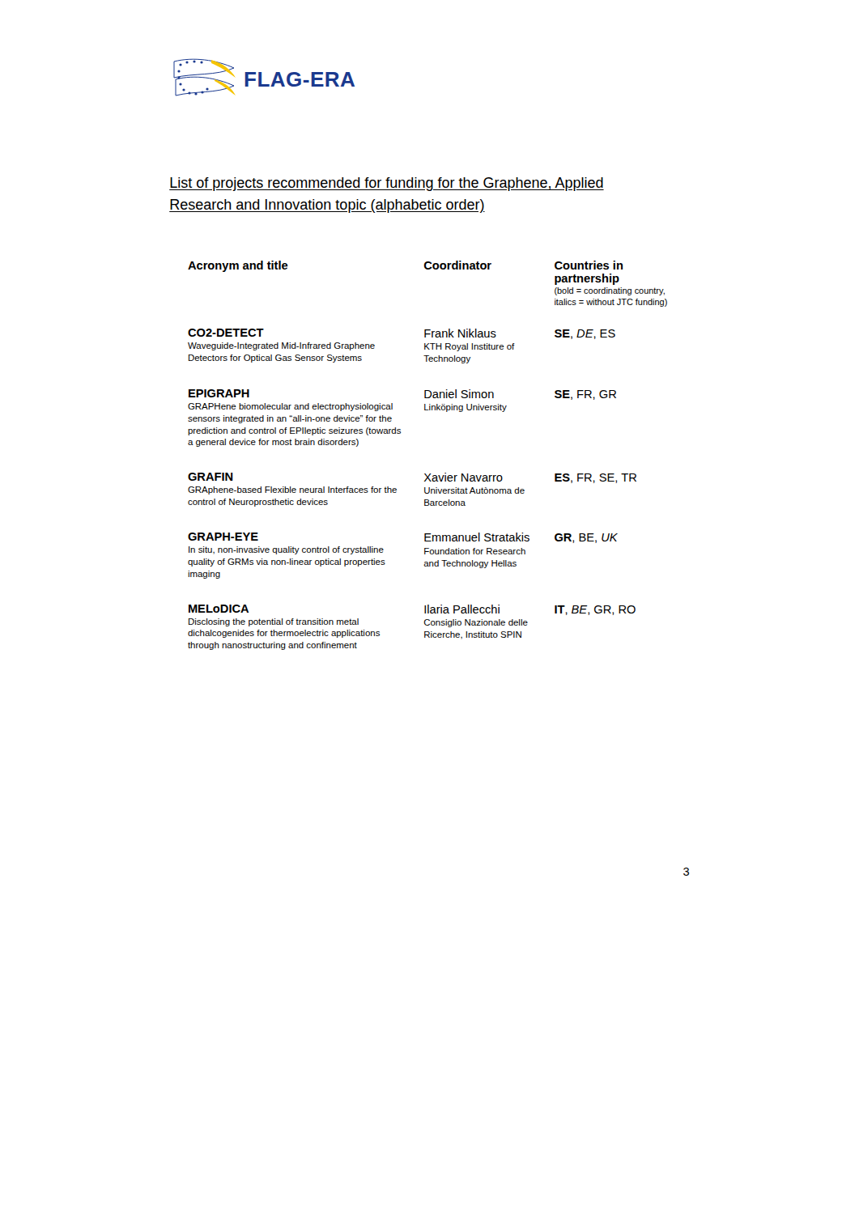FLAG-ERA
List of projects recommended for funding for the Graphene, Applied Research and Innovation topic (alphabetic order)
| Acronym and title | Coordinator | Countries in partnership (bold = coordinating country, italics = without JTC funding) |
| --- | --- | --- |
| CO2-DETECT Waveguide-Integrated Mid-Infrared Graphene Detectors for Optical Gas Sensor Systems | Frank Niklaus KTH Royal Institure of Technology | SE , DE , ES |
| EPIGRAPH GRAPHene biomolecular and electrophysiological sensors integrated in an “all-in-one device” for the prediction and control of EPIleptic seizures (towards a general device for most brain disorders) | Daniel Simon Linköping University | SE , FR, GR |
| GRAFIN GRAphene-based Flexible neural Interfaces for the control of Neuroprosthetic devices | Xavier Navarro Universitat Autònoma de Barcelona | ES , FR, SE, TR |
| GRAPH-EYE In situ, non-invasive quality control of crystalline quality of GRMs via non-linear optical properties imaging | Emmanuel Stratakis Foundation for Research and Technology Hellas | GR , BE, UK |
| MELoDICA Disclosing the potential of transition metal dichalcogenides for thermoelectric applications through nanostructuring and confinement | Ilaria Pallecchi Consiglio Nazionale delle Ricerche, Instituto SPIN | IT , BE , GR, RO |
3